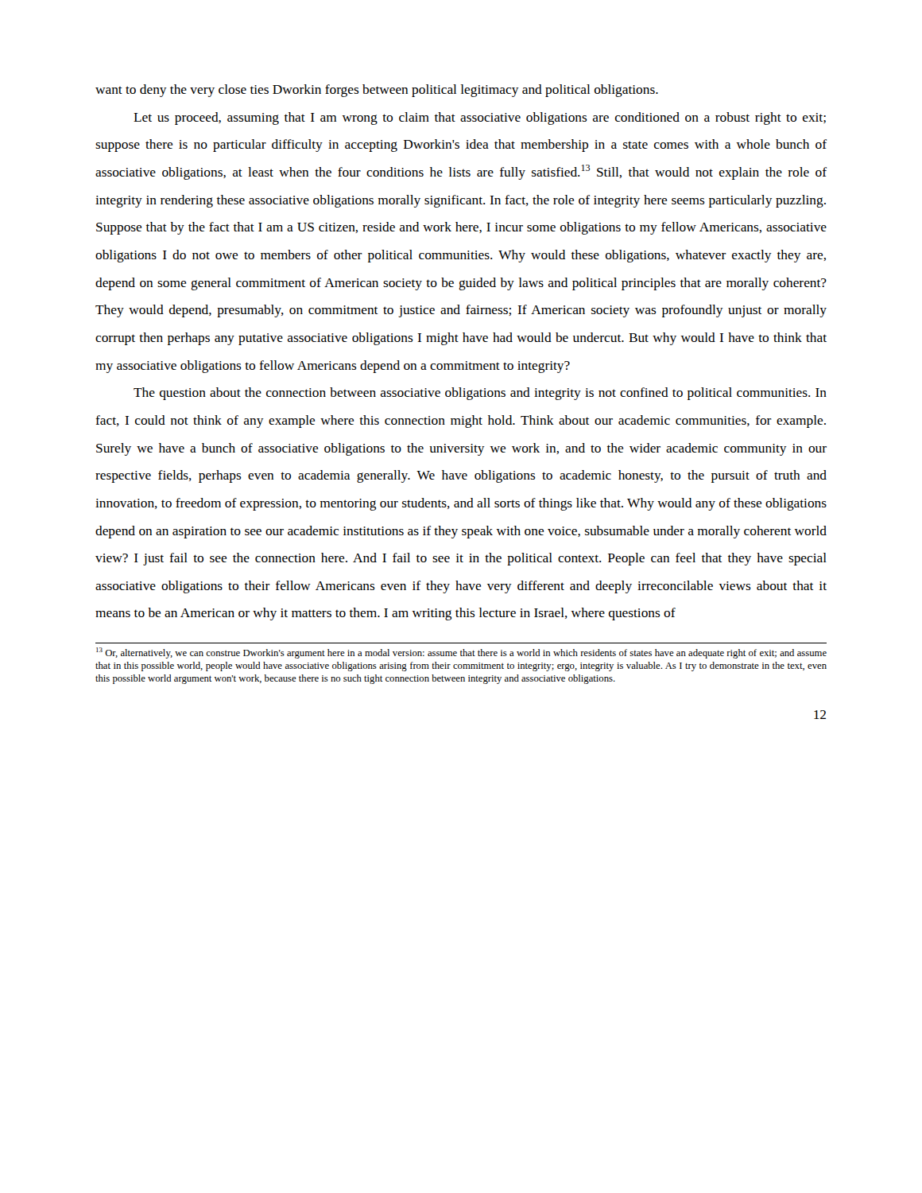want to deny the very close ties Dworkin forges between political legitimacy and political obligations.
Let us proceed, assuming that I am wrong to claim that associative obligations are conditioned on a robust right to exit; suppose there is no particular difficulty in accepting Dworkin's idea that membership in a state comes with a whole bunch of associative obligations, at least when the four conditions he lists are fully satisfied.13 Still, that would not explain the role of integrity in rendering these associative obligations morally significant. In fact, the role of integrity here seems particularly puzzling. Suppose that by the fact that I am a US citizen, reside and work here, I incur some obligations to my fellow Americans, associative obligations I do not owe to members of other political communities. Why would these obligations, whatever exactly they are, depend on some general commitment of American society to be guided by laws and political principles that are morally coherent? They would depend, presumably, on commitment to justice and fairness; If American society was profoundly unjust or morally corrupt then perhaps any putative associative obligations I might have had would be undercut. But why would I have to think that my associative obligations to fellow Americans depend on a commitment to integrity?
The question about the connection between associative obligations and integrity is not confined to political communities. In fact, I could not think of any example where this connection might hold. Think about our academic communities, for example. Surely we have a bunch of associative obligations to the university we work in, and to the wider academic community in our respective fields, perhaps even to academia generally. We have obligations to academic honesty, to the pursuit of truth and innovation, to freedom of expression, to mentoring our students, and all sorts of things like that. Why would any of these obligations depend on an aspiration to see our academic institutions as if they speak with one voice, subsumable under a morally coherent world view? I just fail to see the connection here. And I fail to see it in the political context. People can feel that they have special associative obligations to their fellow Americans even if they have very different and deeply irreconcilable views about that it means to be an American or why it matters to them. I am writing this lecture in Israel, where questions of
13 Or, alternatively, we can construe Dworkin's argument here in a modal version: assume that there is a world in which residents of states have an adequate right of exit; and assume that in this possible world, people would have associative obligations arising from their commitment to integrity; ergo, integrity is valuable. As I try to demonstrate in the text, even this possible world argument won't work, because there is no such tight connection between integrity and associative obligations.
12